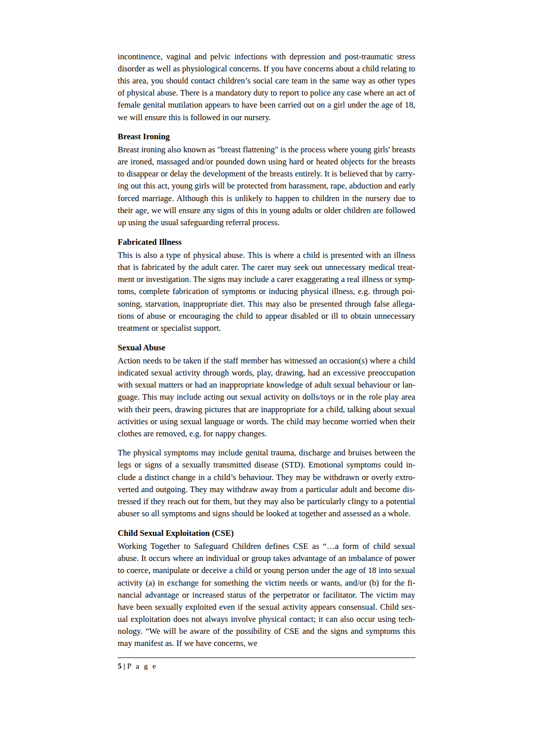incontinence, vaginal and pelvic infections with depression and post-traumatic stress disorder as well as physiological concerns. If you have concerns about a child relating to this area, you should contact children’s social care team in the same way as other types of physical abuse. There is a mandatory duty to report to police any case where an act of female genital mutilation appears to have been carried out on a girl under the age of 18, we will ensure this is followed in our nursery.
Breast Ironing
Breast ironing also known as "breast flattening" is the process where young girls' breasts are ironed, massaged and/or pounded down using hard or heated objects for the breasts to disappear or delay the development of the breasts entirely. It is believed that by carrying out this act, young girls will be protected from harassment, rape, abduction and early forced marriage. Although this is unlikely to happen to children in the nursery due to their age, we will ensure any signs of this in young adults or older children are followed up using the usual safeguarding referral process.
Fabricated Illness
This is also a type of physical abuse. This is where a child is presented with an illness that is fabricated by the adult carer. The carer may seek out unnecessary medical treatment or investigation. The signs may include a carer exaggerating a real illness or symptoms, complete fabrication of symptoms or inducing physical illness, e.g. through poisoning, starvation, inappropriate diet. This may also be presented through false allegations of abuse or encouraging the child to appear disabled or ill to obtain unnecessary treatment or specialist support.
Sexual Abuse
Action needs to be taken if the staff member has witnessed an occasion(s) where a child indicated sexual activity through words, play, drawing, had an excessive preoccupation with sexual matters or had an inappropriate knowledge of adult sexual behaviour or language. This may include acting out sexual activity on dolls/toys or in the role play area with their peers, drawing pictures that are inappropriate for a child, talking about sexual activities or using sexual language or words. The child may become worried when their clothes are removed, e.g. for nappy changes.
The physical symptoms may include genital trauma, discharge and bruises between the legs or signs of a sexually transmitted disease (STD). Emotional symptoms could include a distinct change in a child’s behaviour. They may be withdrawn or overly extroverted and outgoing. They may withdraw away from a particular adult and become distressed if they reach out for them, but they may also be particularly clingy to a potential abuser so all symptoms and signs should be looked at together and assessed as a whole.
Child Sexual Exploitation (CSE)
Working Together to Safeguard Children defines CSE as “…a form of child sexual abuse. It occurs where an individual or group takes advantage of an imbalance of power to coerce, manipulate or deceive a child or young person under the age of 18 into sexual activity (a) in exchange for something the victim needs or wants, and/or (b) for the financial advantage or increased status of the perpetrator or facilitator. The victim may have been sexually exploited even if the sexual activity appears consensual. Child sexual exploitation does not always involve physical contact; it can also occur using technology. “We will be aware of the possibility of CSE and the signs and symptoms this may manifest as. If we have concerns, we
5 | P a g e